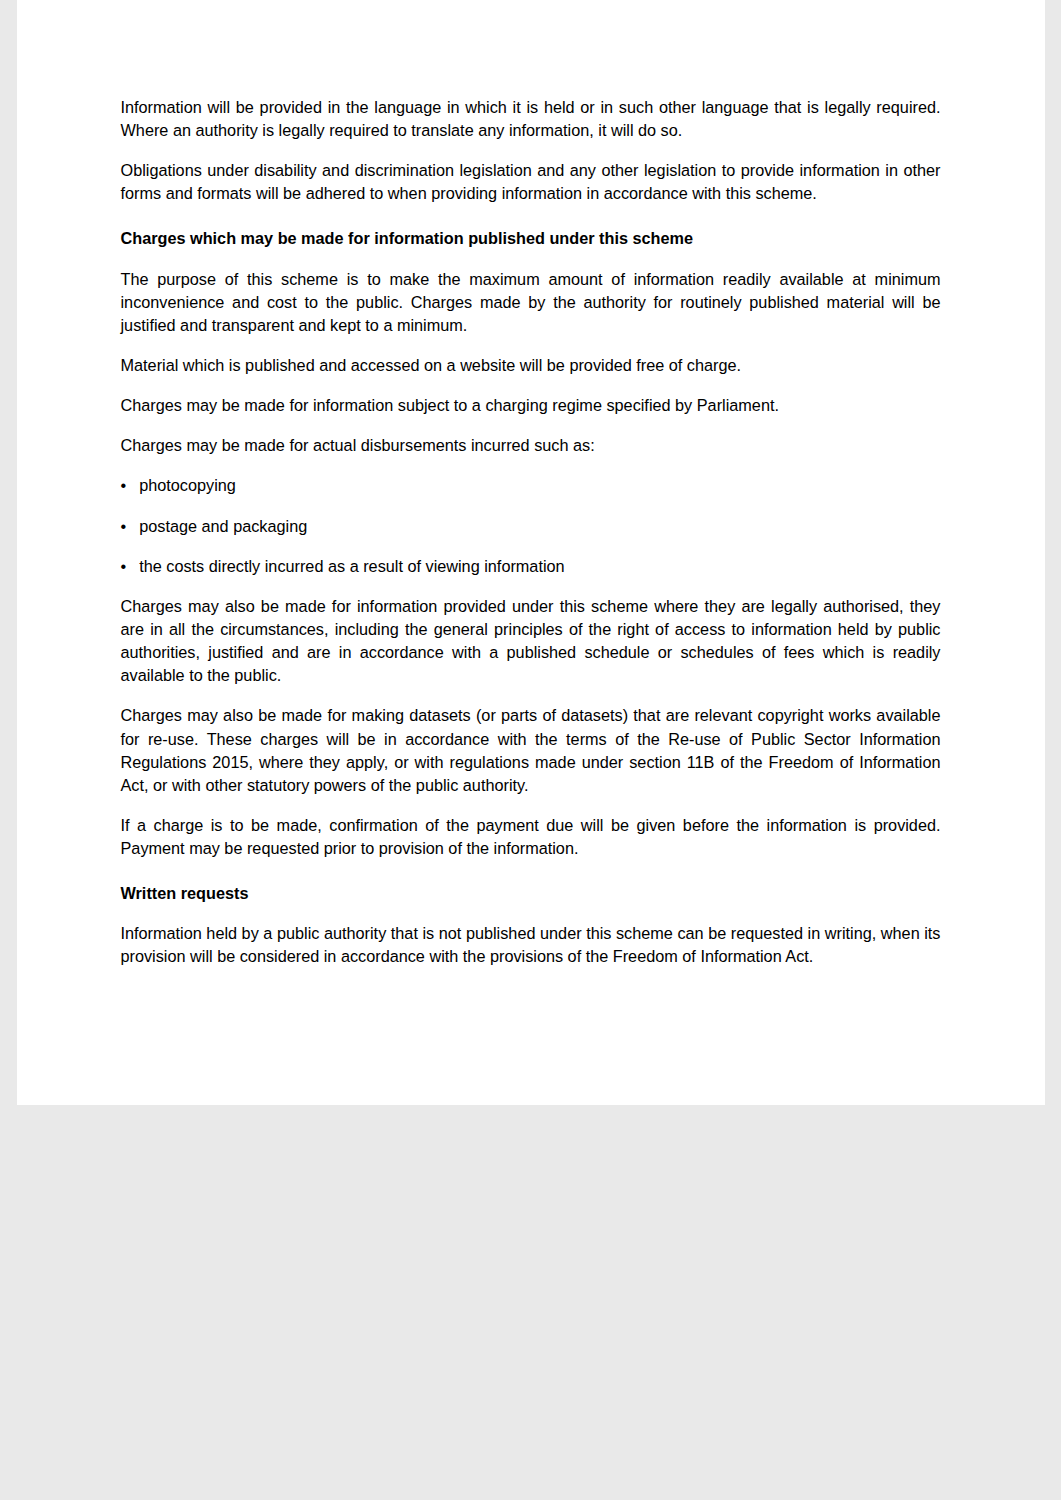Information will be provided in the language in which it is held or in such other language that is legally required. Where an authority is legally required to translate any information, it will do so.
Obligations under disability and discrimination legislation and any other legislation to provide information in other forms and formats will be adhered to when providing information in accordance with this scheme.
Charges which may be made for information published under this scheme
The purpose of this scheme is to make the maximum amount of information readily available at minimum inconvenience and cost to the public. Charges made by the authority for routinely published material will be justified and transparent and kept to a minimum.
Material which is published and accessed on a website will be provided free of charge.
Charges may be made for information subject to a charging regime specified by Parliament.
Charges may be made for actual disbursements incurred such as:
photocopying
postage and packaging
the costs directly incurred as a result of viewing information
Charges may also be made for information provided under this scheme where they are legally authorised, they are in all the circumstances, including the general principles of the right of access to information held by public authorities, justified and are in accordance with a published schedule or schedules of fees which is readily available to the public.
Charges may also be made for making datasets (or parts of datasets) that are relevant copyright works available for re-use. These charges will be in accordance with the terms of the Re-use of Public Sector Information Regulations 2015, where they apply, or with regulations made under section 11B of the Freedom of Information Act, or with other statutory powers of the public authority.
If a charge is to be made, confirmation of the payment due will be given before the information is provided. Payment may be requested prior to provision of the information.
Written requests
Information held by a public authority that is not published under this scheme can be requested in writing, when its provision will be considered in accordance with the provisions of the Freedom of Information Act.